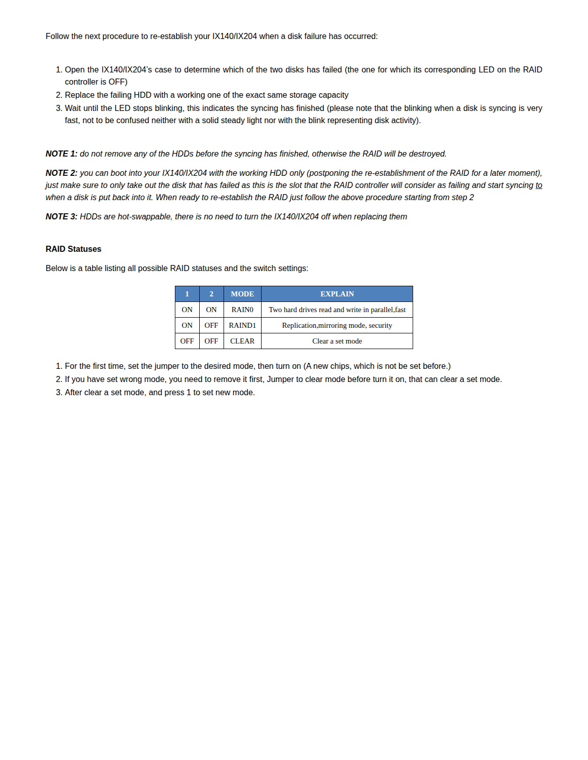Follow the next procedure to re-establish your IX140/IX204 when a disk failure has occurred:
Open the IX140/IX204’s case to determine which of the two disks has failed (the one for which its corresponding LED on the RAID controller is OFF)
Replace the failing HDD with a working one of the exact same storage capacity
Wait until the LED stops blinking, this indicates the syncing has finished (please note that the blinking when a disk is syncing is very fast, not to be confused neither with a solid steady light nor with the blink representing disk activity).
NOTE 1: do not remove any of the HDDs before the syncing has finished, otherwise the RAID will be destroyed.
NOTE 2: you can boot into your IX140/IX204 with the working HDD only (postponing the re-establishment of the RAID for a later moment), just make sure to only take out the disk that has failed as this is the slot that the RAID controller will consider as failing and start syncing to when a disk is put back into it. When ready to re-establish the RAID just follow the above procedure starting from step 2
NOTE 3: HDDs are hot-swappable, there is no need to turn the IX140/IX204 off when replacing them
RAID Statuses
Below is a table listing all possible RAID statuses and the switch settings:
| 1 | 2 | MODE | EXPLAIN |
| --- | --- | --- | --- |
| ON | ON | RAIN0 | Two hard drives read and write in parallel,fast |
| ON | OFF | RAIND1 | Replication,mirroring mode, security |
| OFF | OFF | CLEAR | Clear a set mode |
For the first time, set the jumper to the desired mode, then turn on (A new chips, which is not be set before.)
If you have set wrong mode, you need to remove it first, Jumper to clear mode before turn it on, that can clear a set mode.
After clear a set mode, and press 1 to set new mode.